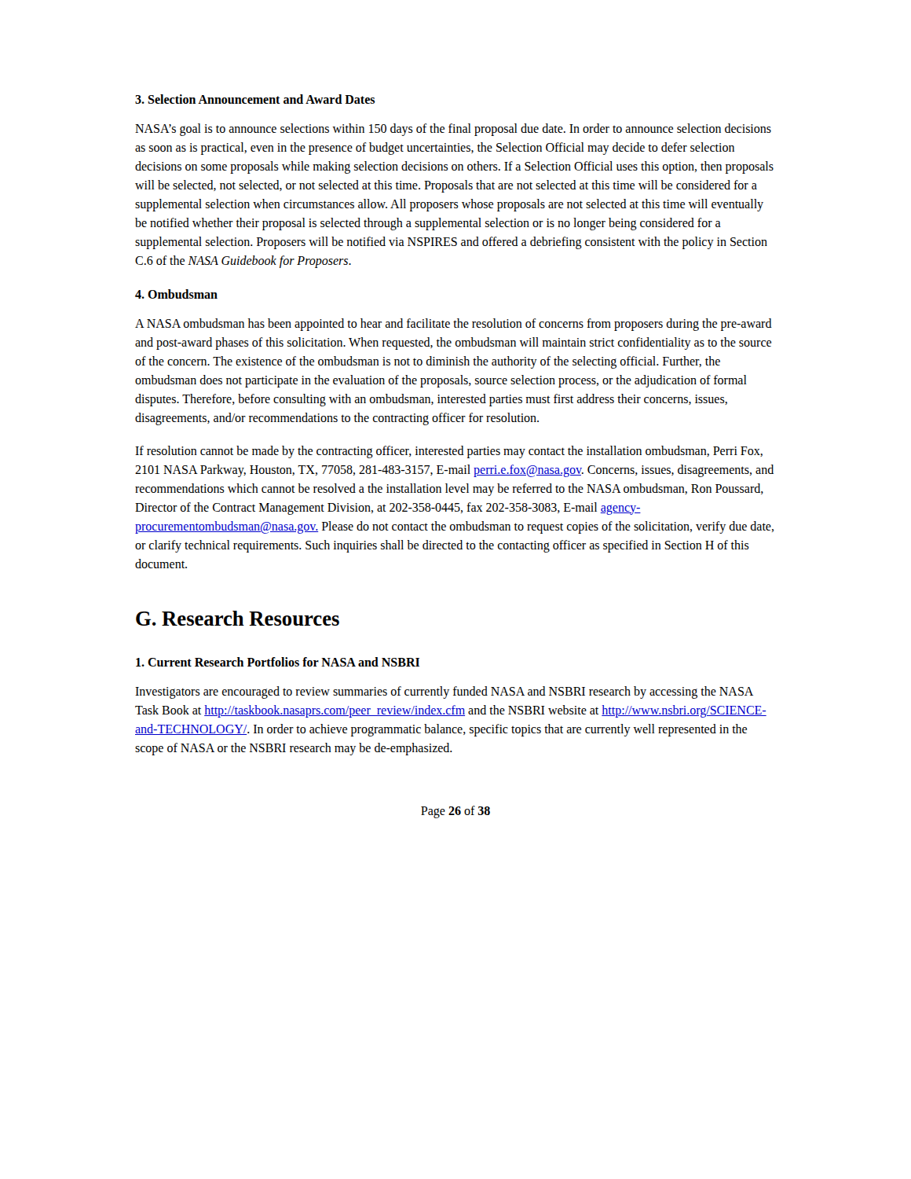3. Selection Announcement and Award Dates
NASA’s goal is to announce selections within 150 days of the final proposal due date. In order to announce selection decisions as soon as is practical, even in the presence of budget uncertainties, the Selection Official may decide to defer selection decisions on some proposals while making selection decisions on others. If a Selection Official uses this option, then proposals will be selected, not selected, or not selected at this time. Proposals that are not selected at this time will be considered for a supplemental selection when circumstances allow. All proposers whose proposals are not selected at this time will eventually be notified whether their proposal is selected through a supplemental selection or is no longer being considered for a supplemental selection. Proposers will be notified via NSPIRES and offered a debriefing consistent with the policy in Section C.6 of the NASA Guidebook for Proposers.
4. Ombudsman
A NASA ombudsman has been appointed to hear and facilitate the resolution of concerns from proposers during the pre-award and post-award phases of this solicitation. When requested, the ombudsman will maintain strict confidentiality as to the source of the concern. The existence of the ombudsman is not to diminish the authority of the selecting official. Further, the ombudsman does not participate in the evaluation of the proposals, source selection process, or the adjudication of formal disputes. Therefore, before consulting with an ombudsman, interested parties must first address their concerns, issues, disagreements, and/or recommendations to the contracting officer for resolution.
If resolution cannot be made by the contracting officer, interested parties may contact the installation ombudsman, Perri Fox, 2101 NASA Parkway, Houston, TX, 77058, 281-483-3157, E-mail perri.e.fox@nasa.gov. Concerns, issues, disagreements, and recommendations which cannot be resolved a the installation level may be referred to the NASA ombudsman, Ron Poussard, Director of the Contract Management Division, at 202-358-0445, fax 202-358-3083, E-mail agency-procurementombudsman@nasa.gov. Please do not contact the ombudsman to request copies of the solicitation, verify due date, or clarify technical requirements. Such inquiries shall be directed to the contacting officer as specified in Section H of this document.
G. Research Resources
1. Current Research Portfolios for NASA and NSBRI
Investigators are encouraged to review summaries of currently funded NASA and NSBRI research by accessing the NASA Task Book at http://taskbook.nasaprs.com/peer_review/index.cfm and the NSBRI website at http://www.nsbri.org/SCIENCE-and-TECHNOLOGY/. In order to achieve programmatic balance, specific topics that are currently well represented in the scope of NASA or the NSBRI research may be de-emphasized.
Page 26 of 38